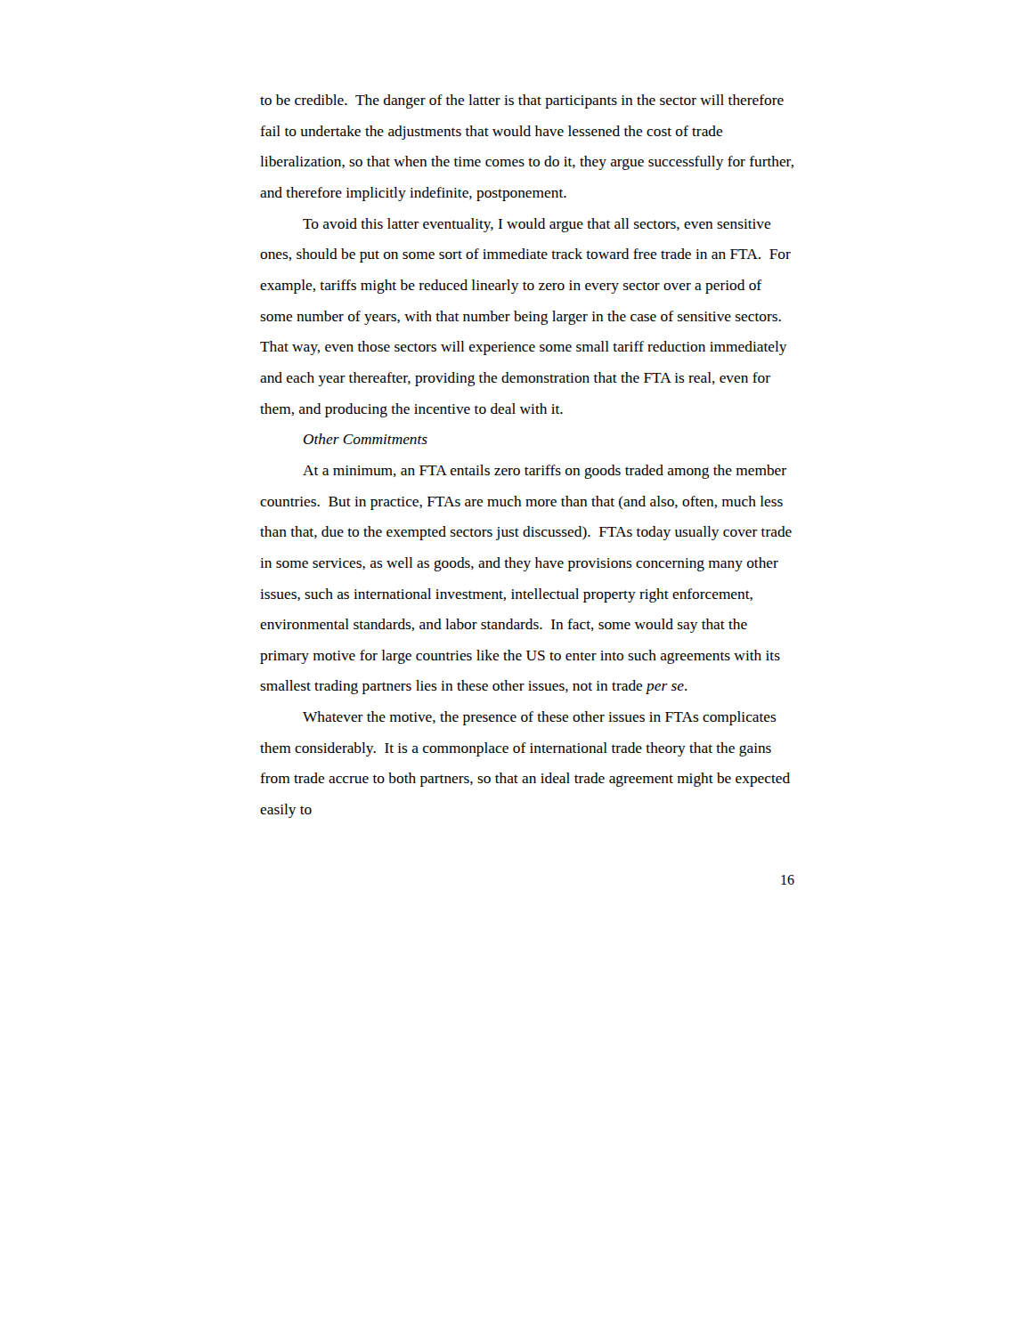to be credible. The danger of the latter is that participants in the sector will therefore fail to undertake the adjustments that would have lessened the cost of trade liberalization, so that when the time comes to do it, they argue successfully for further, and therefore implicitly indefinite, postponement.
To avoid this latter eventuality, I would argue that all sectors, even sensitive ones, should be put on some sort of immediate track toward free trade in an FTA. For example, tariffs might be reduced linearly to zero in every sector over a period of some number of years, with that number being larger in the case of sensitive sectors. That way, even those sectors will experience some small tariff reduction immediately and each year thereafter, providing the demonstration that the FTA is real, even for them, and producing the incentive to deal with it.
Other Commitments
At a minimum, an FTA entails zero tariffs on goods traded among the member countries. But in practice, FTAs are much more than that (and also, often, much less than that, due to the exempted sectors just discussed). FTAs today usually cover trade in some services, as well as goods, and they have provisions concerning many other issues, such as international investment, intellectual property right enforcement, environmental standards, and labor standards. In fact, some would say that the primary motive for large countries like the US to enter into such agreements with its smallest trading partners lies in these other issues, not in trade per se.
Whatever the motive, the presence of these other issues in FTAs complicates them considerably. It is a commonplace of international trade theory that the gains from trade accrue to both partners, so that an ideal trade agreement might be expected easily to
16